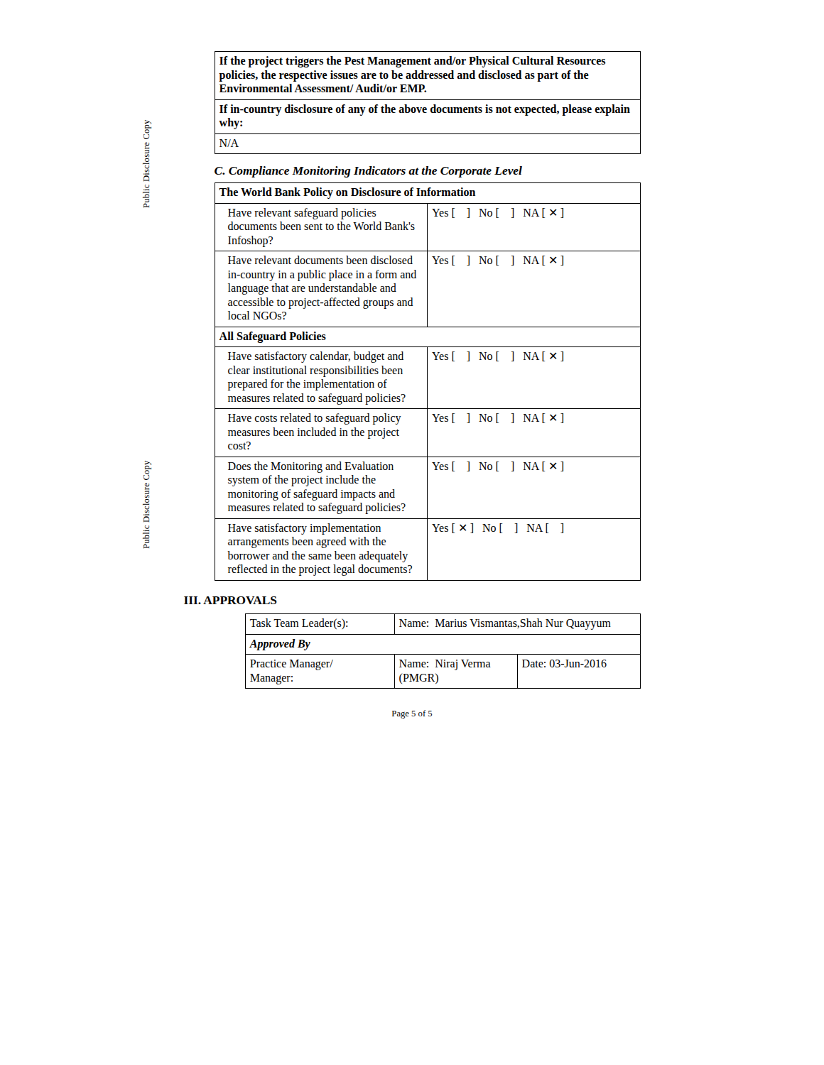Public Disclosure Copy
Public Disclosure Copy
| If the project triggers the Pest Management and/or Physical Cultural Resources policies, the respective issues are to be addressed and disclosed as part of the Environmental Assessment/ Audit/or EMP. |
| If in-country disclosure of any of the above documents is not expected, please explain why: |
| N/A |
C. Compliance Monitoring Indicators at the Corporate Level
| The World Bank Policy on Disclosure of Information |
| Have relevant safeguard policies documents been sent to the World Bank's Infoshop? | Yes [ ] No [ ] NA [ ✕ ] |
| Have relevant documents been disclosed in-country in a public place in a form and language that are understandable and accessible to project-affected groups and local NGOs? | Yes [ ] No [ ] NA [ ✕ ] |
| All Safeguard Policies |
| Have satisfactory calendar, budget and clear institutional responsibilities been prepared for the implementation of measures related to safeguard policies? | Yes [ ] No [ ] NA [ ✕ ] |
| Have costs related to safeguard policy measures been included in the project cost? | Yes [ ] No [ ] NA [ ✕ ] |
| Does the Monitoring and Evaluation system of the project include the monitoring of safeguard impacts and measures related to safeguard policies? | Yes [ ] No [ ] NA [ ✕ ] |
| Have satisfactory implementation arrangements been agreed with the borrower and the same been adequately reflected in the project legal documents? | Yes [ ✕ ] No [ ] NA [ ] |
III. APPROVALS
| Task Team Leader(s): | Name: Marius Vismantas,Shah Nur Quayyum |
| Approved By |
| Practice Manager/ Manager: | Name: Niraj Verma (PMGR) | Date: 03-Jun-2016 |
Page 5 of 5